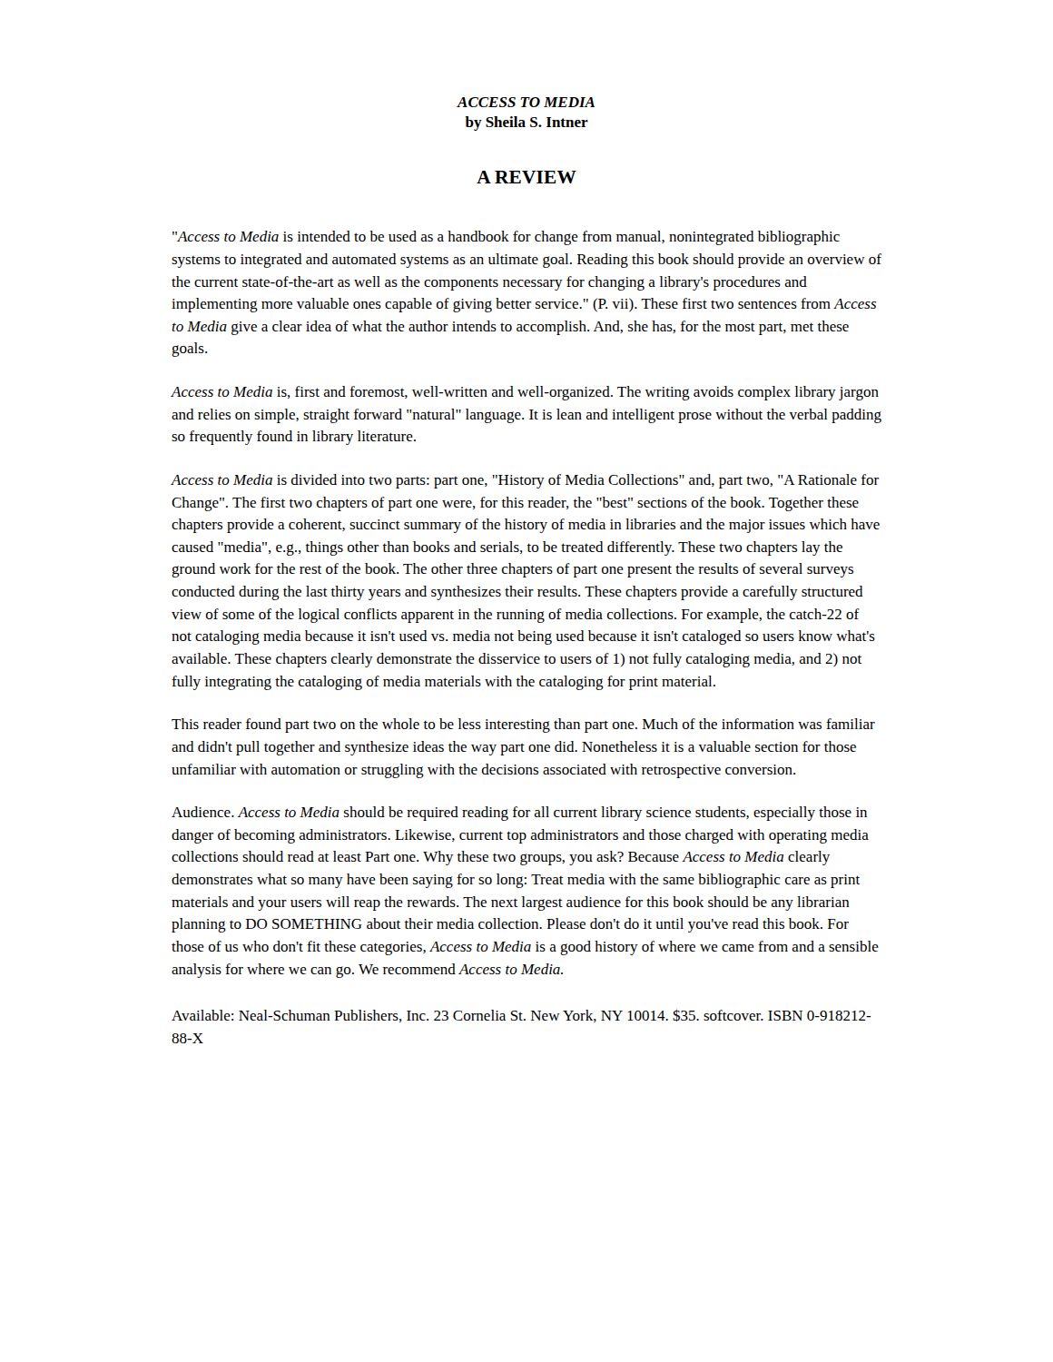ACCESS TO MEDIA by Sheila S. Intner
A REVIEW
"Access to Media is intended to be used as a handbook for change from manual, nonintegrated bibliographic systems to integrated and automated systems as an ultimate goal. Reading this book should provide an overview of the current state-of-the-art as well as the components necessary for changing a library's procedures and implementing more valuable ones capable of giving better service." (P. vii). These first two sentences from Access to Media give a clear idea of what the author intends to accomplish. And, she has, for the most part, met these goals.
Access to Media is, first and foremost, well-written and well-organized. The writing avoids complex library jargon and relies on simple, straight forward "natural" language. It is lean and intelligent prose without the verbal padding so frequently found in library literature.
Access to Media is divided into two parts: part one, "History of Media Collections" and, part two, "A Rationale for Change". The first two chapters of part one were, for this reader, the "best" sections of the book. Together these chapters provide a coherent, succinct summary of the history of media in libraries and the major issues which have caused "media", e.g., things other than books and serials, to be treated differently. These two chapters lay the ground work for the rest of the book. The other three chapters of part one present the results of several surveys conducted during the last thirty years and synthesizes their results. These chapters provide a carefully structured view of some of the logical conflicts apparent in the running of media collections. For example, the catch-22 of not cataloging media because it isn't used vs. media not being used because it isn't cataloged so users know what's available. These chapters clearly demonstrate the disservice to users of 1) not fully cataloging media, and 2) not fully integrating the cataloging of media materials with the cataloging for print material.
This reader found part two on the whole to be less interesting than part one. Much of the information was familiar and didn't pull together and synthesize ideas the way part one did. Nonetheless it is a valuable section for those unfamiliar with automation or struggling with the decisions associated with retrospective conversion.
Audience. Access to Media should be required reading for all current library science students, especially those in danger of becoming administrators. Likewise, current top administrators and those charged with operating media collections should read at least Part one. Why these two groups, you ask? Because Access to Media clearly demonstrates what so many have been saying for so long: Treat media with the same bibliographic care as print materials and your users will reap the rewards. The next largest audience for this book should be any librarian planning to DO SOMETHING about their media collection. Please don't do it until you've read this book. For those of us who don't fit these categories, Access to Media is a good history of where we came from and a sensible analysis for where we can go. We recommend Access to Media.
Available: Neal-Schuman Publishers, Inc. 23 Cornelia St. New York, NY 10014. $35. softcover. ISBN 0-918212-88-X